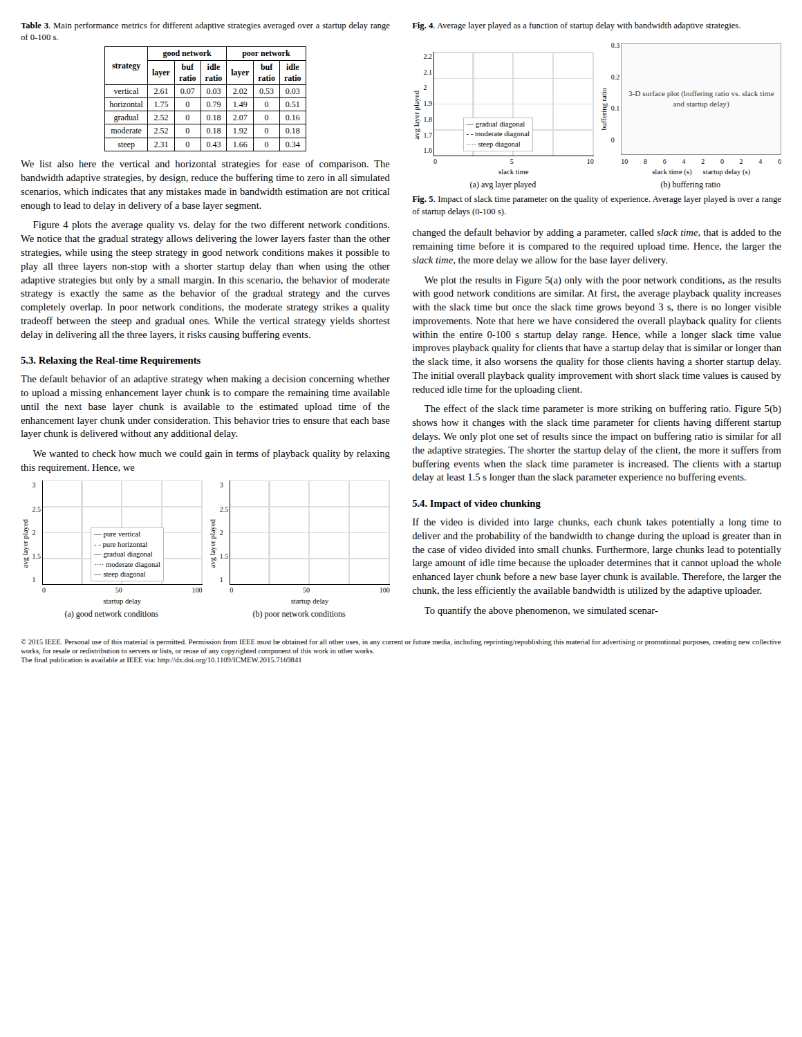Table 3. Main performance metrics for different adaptive strategies averaged over a startup delay range of 0-100 s.
| strategy | good network | poor network |
| --- | --- | --- |
| layer | buf ratio | idle ratio | layer | buf ratio | idle ratio |
| vertical | 2.61 | 0.07 | 0.03 | 2.02 | 0.53 | 0.03 |
| horizontal | 1.75 | 0 | 0.79 | 1.49 | 0 | 0.51 |
| gradual | 2.52 | 0 | 0.18 | 2.07 | 0 | 0.16 |
| moderate | 2.52 | 0 | 0.18 | 1.92 | 0 | 0.18 |
| steep | 2.31 | 0 | 0.43 | 1.66 | 0 | 0.34 |
We list also here the vertical and horizontal strategies for ease of comparison. The bandwidth adaptive strategies, by design, reduce the buffering time to zero in all simulated scenarios, which indicates that any mistakes made in bandwidth estimation are not critical enough to lead to delay in delivery of a base layer segment.
Figure 4 plots the average quality vs. delay for the two different network conditions. We notice that the gradual strategy allows delivering the lower layers faster than the other strategies, while using the steep strategy in good network conditions makes it possible to play all three layers non-stop with a shorter startup delay than when using the other adaptive strategies but only by a small margin. In this scenario, the behavior of moderate strategy is exactly the same as the behavior of the gradual strategy and the curves completely overlap. In poor network conditions, the moderate strategy strikes a quality tradeoff between the steep and gradual ones. While the vertical strategy yields shortest delay in delivering all the three layers, it risks causing buffering events.
5.3. Relaxing the Real-time Requirements
The default behavior of an adaptive strategy when making a decision concerning whether to upload a missing enhancement layer chunk is to compare the remaining time available until the next base layer chunk is available to the estimated upload time of the enhancement layer chunk under consideration. This behavior tries to ensure that each base layer chunk is delivered without any additional delay.
We wanted to check how much we could gain in terms of playback quality by relaxing this requirement. Hence, we
avg layer played
32.521.51
— pure vertical
- - pure horizontal
— gradual diagonal
···· moderate diagonal
— steep diagonal
050100
startup delay
(a) good network conditions
avg layer played
32.521.51
050100
startup delay
(b) poor network conditions
Fig. 4. Average layer played as a function of startup delay with bandwidth adaptive strategies.
avg layer played
2.22.121.91.81.71.6
— gradual diagonal
- - moderate diagonal
···· steep diagonal
0510
slack time
(a) avg layer played
buffering ratio
0.30.20.10
3-D surface plot (buffering ratio vs. slack time and startup delay)
1086420246
slack time (s) startup delay (s)
(b) buffering ratio
Fig. 5. Impact of slack time parameter on the quality of experience. Average layer played is over a range of startup delays (0-100 s).
changed the default behavior by adding a parameter, called slack time, that is added to the remaining time before it is compared to the required upload time. Hence, the larger the slack time, the more delay we allow for the base layer delivery.
We plot the results in Figure 5(a) only with the poor network conditions, as the results with good network conditions are similar. At first, the average playback quality increases with the slack time but once the slack time grows beyond 3 s, there is no longer visible improvements. Note that here we have considered the overall playback quality for clients within the entire 0-100 s startup delay range. Hence, while a longer slack time value improves playback quality for clients that have a startup delay that is similar or longer than the slack time, it also worsens the quality for those clients having a shorter startup delay. The initial overall playback quality improvement with short slack time values is caused by reduced idle time for the uploading client.
The effect of the slack time parameter is more striking on buffering ratio. Figure 5(b) shows how it changes with the slack time parameter for clients having different startup delays. We only plot one set of results since the impact on buffering ratio is similar for all the adaptive strategies. The shorter the startup delay of the client, the more it suffers from buffering events when the slack time parameter is increased. The clients with a startup delay at least 1.5 s longer than the slack parameter experience no buffering events.
5.4. Impact of video chunking
If the video is divided into large chunks, each chunk takes potentially a long time to deliver and the probability of the bandwidth to change during the upload is greater than in the case of video divided into small chunks. Furthermore, large chunks lead to potentially large amount of idle time because the uploader determines that it cannot upload the whole enhanced layer chunk before a new base layer chunk is available. Therefore, the larger the chunk, the less efficiently the available bandwidth is utilized by the adaptive uploader.
To quantify the above phenomenon, we simulated scenar-
© 2015 IEEE. Personal use of this material is permitted. Permission from IEEE must be obtained for all other uses, in any current or future media, including reprinting/republishing this material for advertising or promotional purposes, creating new collective works, for resale or redistribution to servers or lists, or reuse of any copyrighted component of this work in other works.
The final publication is available at IEEE via: http://dx.doi.org/10.1109/ICMEW.2015.7169841